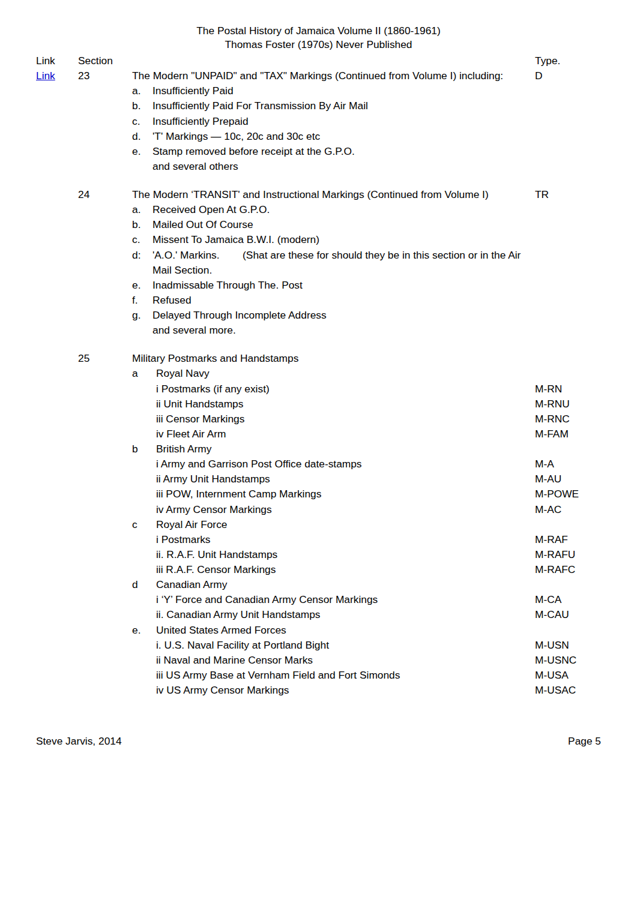The Postal History of Jamaica Volume II (1860-1961)
Thomas Foster (1970s) Never Published
| Link | Section | | Type. |
| Link | 23 | The Modern "UNPAID" and "TAX" Markings (Continued from Volume I) including: a. Insufficiently Paid b. Insufficiently Paid For Transmission By Air Mail c. Insufficiently Prepaid d. 'T' Markings — 10c, 20c and 30c etc e. Stamp removed before receipt at the G.P.O. and several others | D |
| | 24 | The Modern ‘TRANSIT' and Instructional Markings (Continued from Volume I) a. Received Open At G.P.O. b. Mailed Out Of Course c. Missent To Jamaica B.W.I. (modern) d: 'A.O.' Markins. (Shat are these for should they be in this section or in the Air Mail Section. e. Inadmissable Through The. Post f. Refused g. Delayed Through Incomplete Address and several more. | TR |
| | 25 | Military Postmarks and Handstamps / a / Royal Navy / / / / i Postmarks (if any exist) / M-RN / / / ii Unit Handstamps / M-RNU / / / iii Censor Markings / M-RNC / / / iv Fleet Air Arm / M-FAM / / b / British Army / / / / i Army and Garrison Post Office date-stamps / M-A / / / ii Army Unit Handstamps / M-AU / / / iii POW, Internment Camp Markings / M-POWE / / / iv Army Censor Markings / M-AC / / c / Royal Air Force / / / / i Postmarks / M-RAF / / / ii. R.A.F. Unit Handstamps / M-RAFU / / / iii R.A.F. Censor Markings / M-RAFC / / d / Canadian Army / / / / i ‘Y’ Force and Canadian Army Censor Markings / M-CA / / / ii. Canadian Army Unit Handstamps / M-CAU / / e. / United States Armed Forces / / / / i. U.S. Naval Facility at Portland Bight / M-USN / / / ii Naval and Marine Censor Marks / M-USNC / / / iii US Army Base at Vernham Field and Fort Simonds / M-USA / / / iv US Army Censor Markings / M-USAC / |
Steve Jarvis, 2014 Page 5